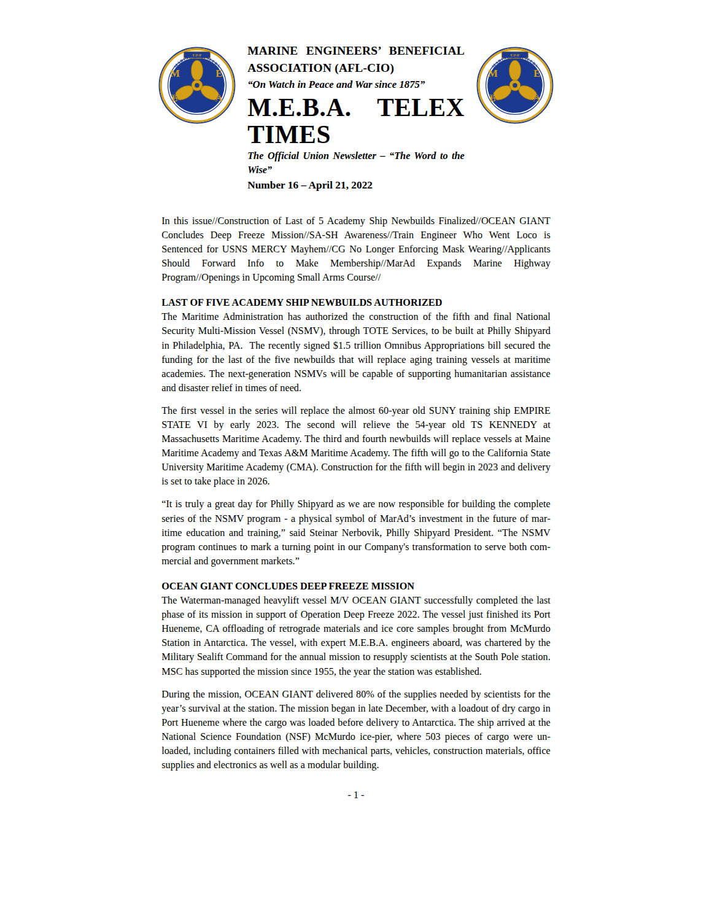M E B A U&F MARINE ENGINEERS BENEFICIAL ASSOCIATION M E B A U&F MARINE ENGINEERS BENEFICIAL ASSOCIATION
MARINE ENGINEERS’ BENEFICIAL ASSOCIATION (AFL-CIO)
“On Watch in Peace and War since 1875”
M.E.B.A. TELEX TIMES
The Official Union Newsletter – “The Word to the Wise”
Number 16 – April 21, 2022
In this issue//Construction of Last of 5 Academy Ship Newbuilds Finalized//OCEAN GIANT Concludes Deep Freeze Mission//SA-SH Awareness//Train Engineer Who Went Loco is Sentenced for USNS MERCY Mayhem//CG No Longer Enforcing Mask Wearing//Applicants Should Forward Info to Make Membership//MarAd Expands Marine Highway Program//Openings in Upcoming Small Arms Course//
Last of Five Academy Ship Newbuilds Authorized
The Maritime Administration has authorized the construction of the fifth and final National Security Multi-Mission Vessel (NSMV), through TOTE Services, to be built at Philly Shipyard in Philadelphia, PA. The recently signed $1.5 trillion Omnibus Appropriations bill secured the funding for the last of the five newbuilds that will replace aging training vessels at maritime academies. The next-generation NSMVs will be capable of supporting humanitarian assistance and disaster relief in times of need.
The first vessel in the series will replace the almost 60-year old SUNY training ship EMPIRE STATE VI by early 2023. The second will relieve the 54-year old TS KENNEDY at Massachusetts Maritime Academy. The third and fourth newbuilds will replace vessels at Maine Maritime Academy and Texas A&M Maritime Academy. The fifth will go to the California State University Maritime Academy (CMA). Construction for the fifth will begin in 2023 and delivery is set to take place in 2026.
“It is truly a great day for Philly Shipyard as we are now responsible for building the complete series of the NSMV program - a physical symbol of MarAd’s investment in the future of maritime education and training,” said Steinar Nerbovik, Philly Shipyard President. “The NSMV program continues to mark a turning point in our Company's transformation to serve both commercial and government markets.”
Ocean Giant Concludes Deep Freeze Mission
The Waterman-managed heavylift vessel M/V OCEAN GIANT successfully completed the last phase of its mission in support of Operation Deep Freeze 2022. The vessel just finished its Port Hueneme, CA offloading of retrograde materials and ice core samples brought from McMurdo Station in Antarctica. The vessel, with expert M.E.B.A. engineers aboard, was chartered by the Military Sealift Command for the annual mission to resupply scientists at the South Pole station. MSC has supported the mission since 1955, the year the station was established.
During the mission, OCEAN GIANT delivered 80% of the supplies needed by scientists for the year’s survival at the station. The mission began in late December, with a loadout of dry cargo in Port Hueneme where the cargo was loaded before delivery to Antarctica. The ship arrived at the National Science Foundation (NSF) McMurdo ice-pier, where 503 pieces of cargo were unloaded, including containers filled with mechanical parts, vehicles, construction materials, office supplies and electronics as well as a modular building.
- 1 -